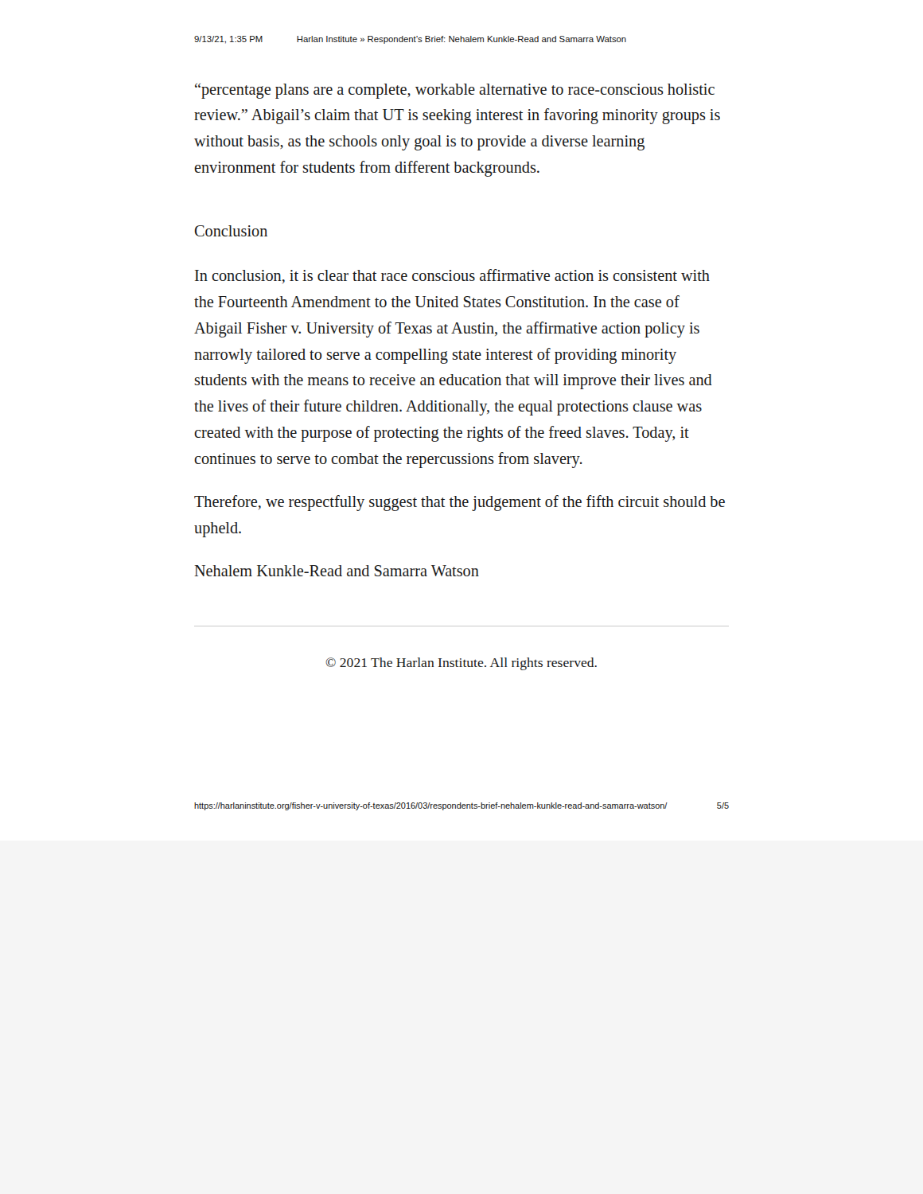9/13/21, 1:35 PM Harlan Institute » Respondent’s Brief: Nehalem Kunkle-Read and Samarra Watson 9/13/21, 1:35 PM
“percentage plans are a complete, workable alternative to race-conscious holistic review.” Abigail’s claim that UT is seeking interest in favoring minority groups is without basis, as the schools only goal is to provide a diverse learning environment for students from different backgrounds.
Conclusion
In conclusion, it is clear that race conscious affirmative action is consistent with the Fourteenth Amendment to the United States Constitution. In the case of Abigail Fisher v. University of Texas at Austin, the affirmative action policy is narrowly tailored to serve a compelling state interest of providing minority students with the means to receive an education that will improve their lives and the lives of their future children. Additionally, the equal protections clause was created with the purpose of protecting the rights of the freed slaves. Today, it continues to serve to combat the repercussions from slavery.
Therefore, we respectfully suggest that the judgement of the fifth circuit should be upheld.
Nehalem Kunkle-Read and Samarra Watson
© 2021 The Harlan Institute. All rights reserved.
https://harlaninstitute.org/fisher-v-university-of-texas/2016/03/respondents-brief-nehalem-kunkle-read-and-samarra-watson/ 5/5